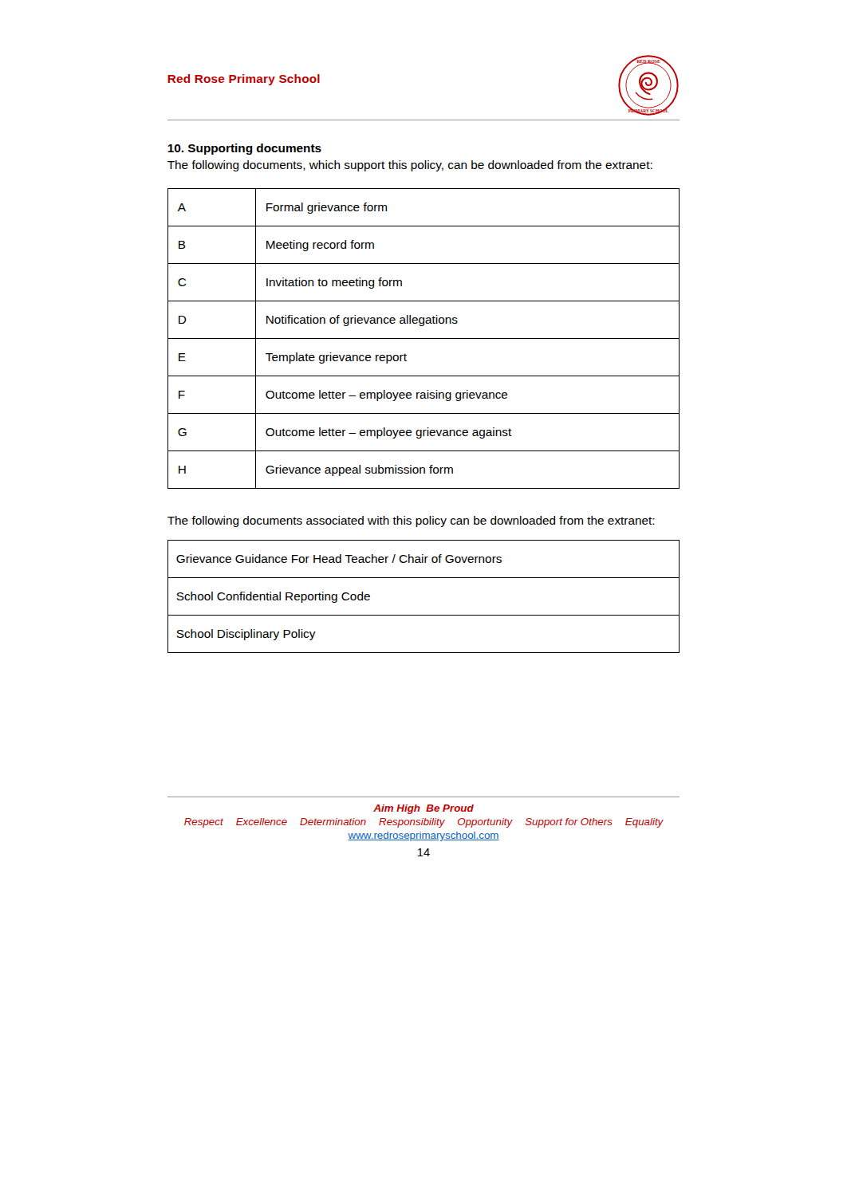Red Rose Primary School
RED ROSE PRIMARY SCHOOL
10. Supporting documents
The following documents, which support this policy, can be downloaded from the extranet:
| A | Formal grievance form |
| B | Meeting record form |
| C | Invitation to meeting form |
| D | Notification of grievance allegations |
| E | Template grievance report |
| F | Outcome letter – employee raising grievance |
| G | Outcome letter – employee grievance against |
| H | Grievance appeal submission form |
The following documents associated with this policy can be downloaded from the extranet:
| Grievance Guidance For Head Teacher / Chair of Governors |
| School Confidential Reporting Code |
| School Disciplinary Policy |
Aim High Be Proud
Respect Excellence Determination Responsibility Opportunity Support for Others Equality
www.redroseprimaryschool.com
14